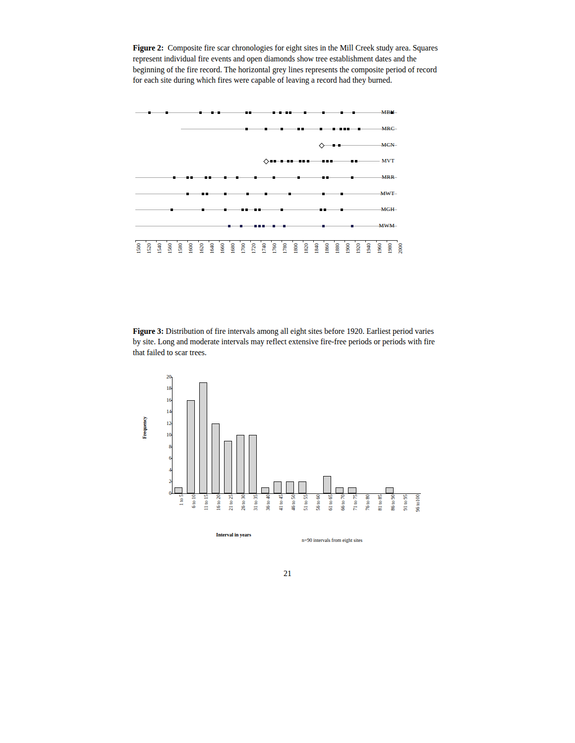Figure 2: Composite fire scar chronologies for eight sites in the Mill Creek study area. Squares represent individual fire events and open diamonds show tree establishment dates and the beginning of the fire record. The horizontal grey lines represents the composite period of record for each site during which fires were capable of leaving a record had they burned.
MBH
MRC
MCN
MVT
MRR
MWT
MGH
MWM
1500
1520
1540
1560
1580
1600
1620
1640
1660
1680
1700
1720
1740
1760
1780
1800
1820
1840
1860
1880
1900
1920
1940
1960
1980
2000
Figure 3: Distribution of fire intervals among all eight sites before 1920. Earliest period varies by site. Long and moderate intervals may reflect extensive fire-free periods or periods with fire that failed to scar trees.
Frequency
20
18
16
14
12
10
8
6
4
2
0
1 to 5
6 to 10
11 to 15
16 to 20
21 to 25
26 to 30
31 to 35
36 to 40
41 to 45
46 to 50
51 to 55
56 to 60
61 to 65
66 to 70
71 to 75
76 to 80
81 to 85
86 to 90
91 to 95
96 to100
Interval in years
n=90 intervals from eight sites
21